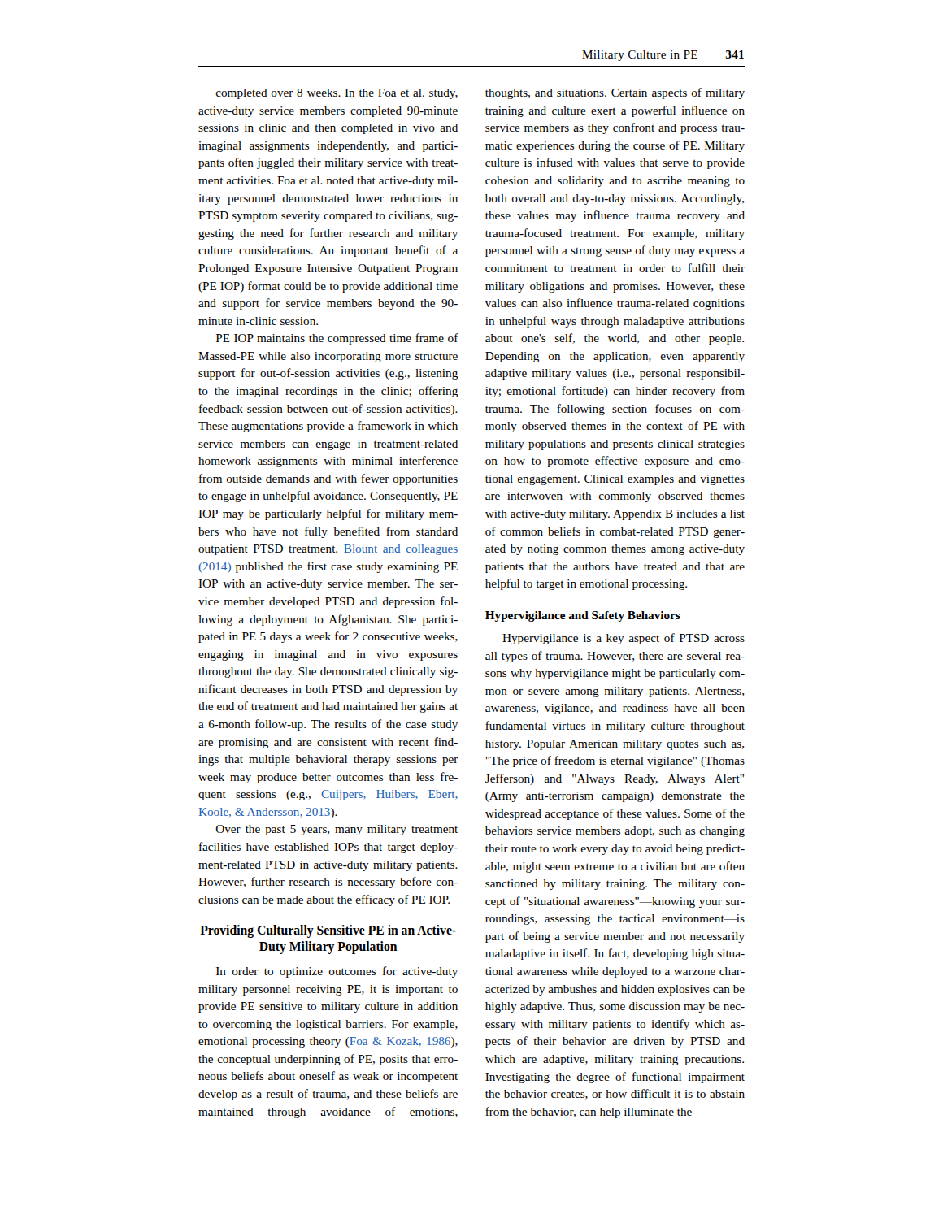Military Culture in PE 341
completed over 8 weeks. In the Foa et al. study, active-duty service members completed 90-minute sessions in clinic and then completed in vivo and imaginal assignments independently, and participants often juggled their military service with treatment activities. Foa et al. noted that active-duty military personnel demonstrated lower reductions in PTSD symptom severity compared to civilians, suggesting the need for further research and military culture considerations. An important benefit of a Prolonged Exposure Intensive Outpatient Program (PE IOP) format could be to provide additional time and support for service members beyond the 90-minute in-clinic session.
PE IOP maintains the compressed time frame of Massed-PE while also incorporating more structure support for out-of-session activities (e.g., listening to the imaginal recordings in the clinic; offering feedback session between out-of-session activities). These augmentations provide a framework in which service members can engage in treatment-related homework assignments with minimal interference from outside demands and with fewer opportunities to engage in unhelpful avoidance. Consequently, PE IOP may be particularly helpful for military members who have not fully benefited from standard outpatient PTSD treatment. Blount and colleagues (2014) published the first case study examining PE IOP with an active-duty service member. The service member developed PTSD and depression following a deployment to Afghanistan. She participated in PE 5 days a week for 2 consecutive weeks, engaging in imaginal and in vivo exposures throughout the day. She demonstrated clinically significant decreases in both PTSD and depression by the end of treatment and had maintained her gains at a 6-month follow-up. The results of the case study are promising and are consistent with recent findings that multiple behavioral therapy sessions per week may produce better outcomes than less frequent sessions (e.g., Cuijpers, Huibers, Ebert, Koole, & Andersson, 2013).
Over the past 5 years, many military treatment facilities have established IOPs that target deployment-related PTSD in active-duty military patients. However, further research is necessary before conclusions can be made about the efficacy of PE IOP.
Providing Culturally Sensitive PE in an Active-Duty Military Population
In order to optimize outcomes for active-duty military personnel receiving PE, it is important to provide PE sensitive to military culture in addition to overcoming the logistical barriers. For example, emotional processing theory (Foa & Kozak, 1986), the conceptual underpinning of PE, posits that erroneous beliefs about oneself as weak or incompetent develop as a result of trauma, and these beliefs are maintained through avoidance of emotions, thoughts, and situations. Certain aspects of military training and culture exert a powerful influence on service members as they confront and process traumatic experiences during the course of PE. Military culture is infused with values that serve to provide cohesion and solidarity and to ascribe meaning to both overall and day-to-day missions. Accordingly, these values may influence trauma recovery and trauma-focused treatment. For example, military personnel with a strong sense of duty may express a commitment to treatment in order to fulfill their military obligations and promises. However, these values can also influence trauma-related cognitions in unhelpful ways through maladaptive attributions about one's self, the world, and other people. Depending on the application, even apparently adaptive military values (i.e., personal responsibility; emotional fortitude) can hinder recovery from trauma. The following section focuses on commonly observed themes in the context of PE with military populations and presents clinical strategies on how to promote effective exposure and emotional engagement. Clinical examples and vignettes are interwoven with commonly observed themes with active-duty military. Appendix B includes a list of common beliefs in combat-related PTSD generated by noting common themes among active-duty patients that the authors have treated and that are helpful to target in emotional processing.
Hypervigilance and Safety Behaviors
Hypervigilance is a key aspect of PTSD across all types of trauma. However, there are several reasons why hypervigilance might be particularly common or severe among military patients. Alertness, awareness, vigilance, and readiness have all been fundamental virtues in military culture throughout history. Popular American military quotes such as, "The price of freedom is eternal vigilance" (Thomas Jefferson) and "Always Ready, Always Alert" (Army anti-terrorism campaign) demonstrate the widespread acceptance of these values. Some of the behaviors service members adopt, such as changing their route to work every day to avoid being predictable, might seem extreme to a civilian but are often sanctioned by military training. The military concept of "situational awareness"—knowing your surroundings, assessing the tactical environment—is part of being a service member and not necessarily maladaptive in itself. In fact, developing high situational awareness while deployed to a warzone characterized by ambushes and hidden explosives can be highly adaptive. Thus, some discussion may be necessary with military patients to identify which aspects of their behavior are driven by PTSD and which are adaptive, military training precautions. Investigating the degree of functional impairment the behavior creates, or how difficult it is to abstain from the behavior, can help illuminate the